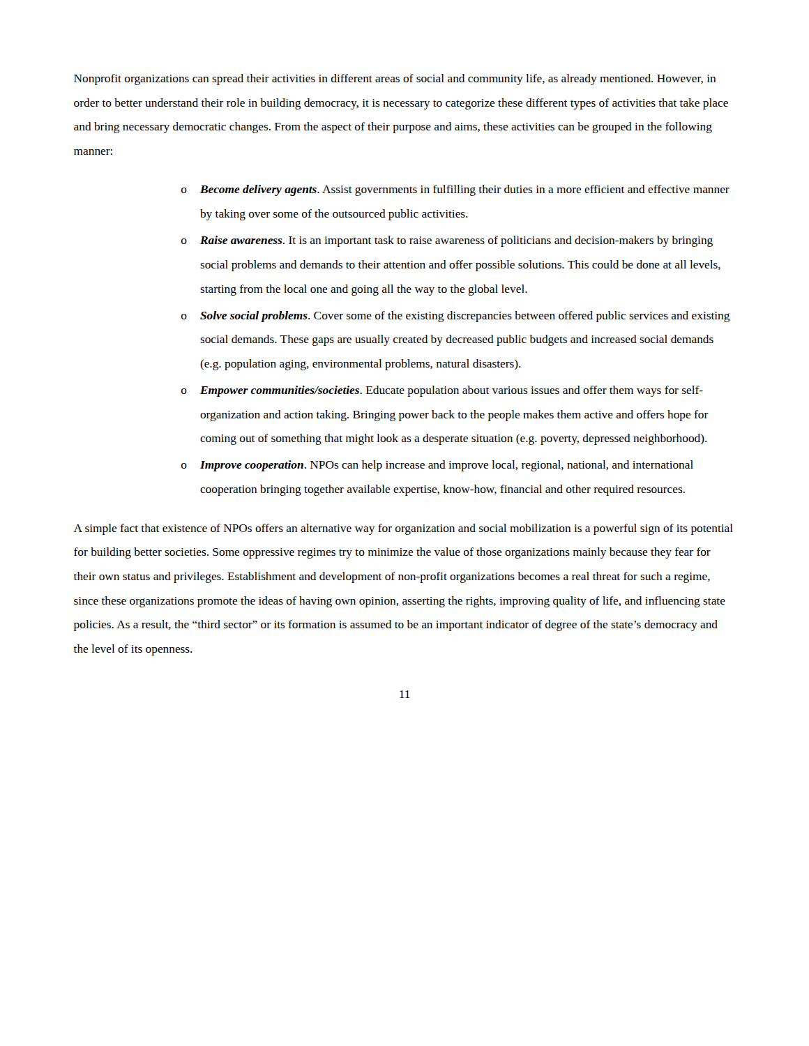Nonprofit organizations can spread their activities in different areas of social and community life, as already mentioned. However, in order to better understand their role in building democracy, it is necessary to categorize these different types of activities that take place and bring necessary democratic changes. From the aspect of their purpose and aims, these activities can be grouped in the following manner:
Become delivery agents. Assist governments in fulfilling their duties in a more efficient and effective manner by taking over some of the outsourced public activities.
Raise awareness. It is an important task to raise awareness of politicians and decision-makers by bringing social problems and demands to their attention and offer possible solutions. This could be done at all levels, starting from the local one and going all the way to the global level.
Solve social problems. Cover some of the existing discrepancies between offered public services and existing social demands. These gaps are usually created by decreased public budgets and increased social demands (e.g. population aging, environmental problems, natural disasters).
Empower communities/societies. Educate population about various issues and offer them ways for self-organization and action taking. Bringing power back to the people makes them active and offers hope for coming out of something that might look as a desperate situation (e.g. poverty, depressed neighborhood).
Improve cooperation. NPOs can help increase and improve local, regional, national, and international cooperation bringing together available expertise, know-how, financial and other required resources.
A simple fact that existence of NPOs offers an alternative way for organization and social mobilization is a powerful sign of its potential for building better societies. Some oppressive regimes try to minimize the value of those organizations mainly because they fear for their own status and privileges. Establishment and development of non-profit organizations becomes a real threat for such a regime, since these organizations promote the ideas of having own opinion, asserting the rights, improving quality of life, and influencing state policies. As a result, the “third sector” or its formation is assumed to be an important indicator of degree of the state’s democracy and the level of its openness.
11